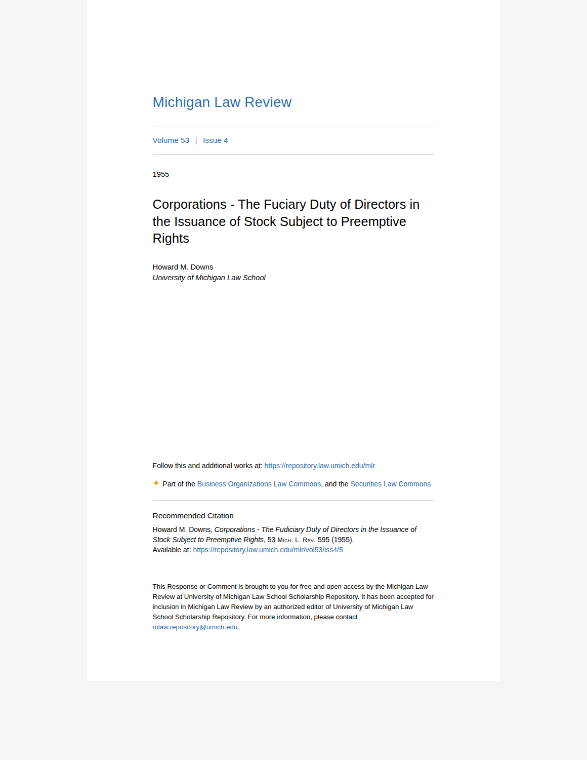Michigan Law Review
Volume 53|Issue 4
1955
Corporations - The Fuciary Duty of Directors in the Issuance of Stock Subject to Preemptive Rights
Howard M. Downs University of Michigan Law School
Follow this and additional works at: https://repository.law.umich.edu/mlr
✦ Part of the Business Organizations Law Commons, and the Securities Law Commons
Recommended Citation
Howard M. Downs, Corporations - The Fudiciary Duty of Directors in the Issuance of Stock Subject to Preemptive Rights, 53 Mich. L. Rev. 595 (1955).
Available at: https://repository.law.umich.edu/mlr/vol53/iss4/5
This Response or Comment is brought to you for free and open access by the Michigan Law Review at University of Michigan Law School Scholarship Repository. It has been accepted for inclusion in Michigan Law Review by an authorized editor of University of Michigan Law School Scholarship Repository. For more information, please contact mlaw.repository@umich.edu.